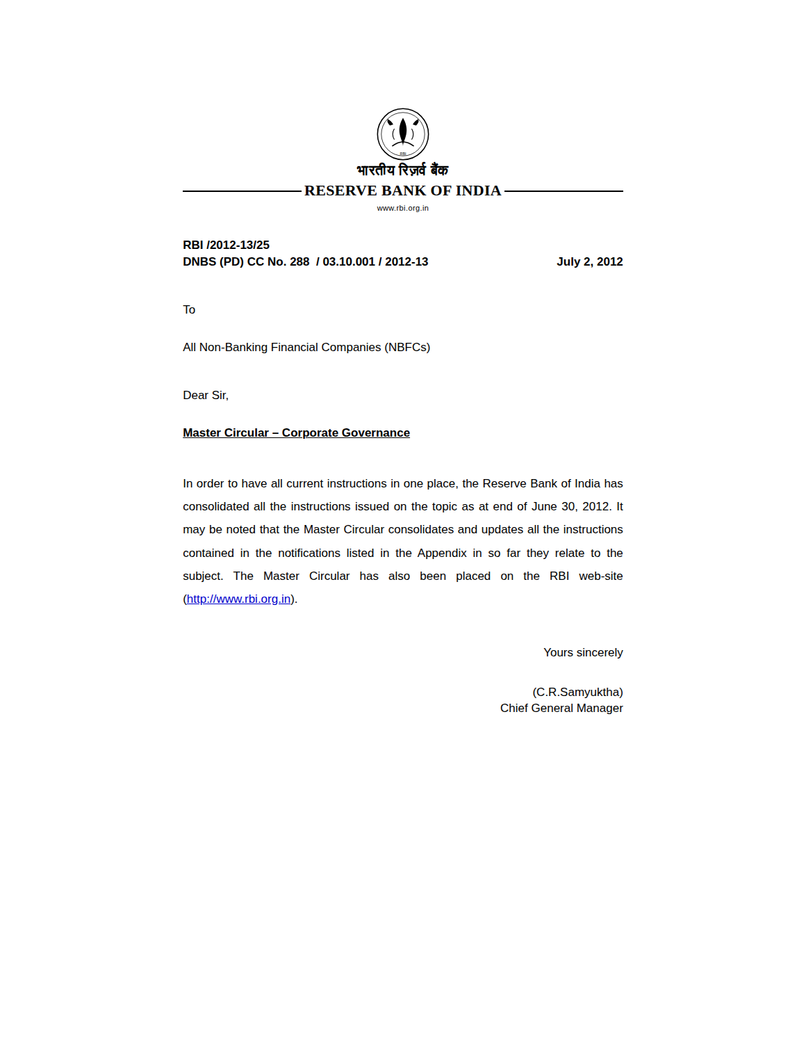RBI
भारतीय रिज़र्व बैंक
RESERVE BANK OF INDIA
www.rbi.org.in
RBI /2012-13/25
DNBS (PD) CC No. 288 / 03.10.001 / 2012-13 July 2, 2012
To
All Non-Banking Financial Companies (NBFCs)
Dear Sir,
Master Circular – Corporate Governance
In order to have all current instructions in one place, the Reserve Bank of India has consolidated all the instructions issued on the topic as at end of June 30, 2012. It may be noted that the Master Circular consolidates and updates all the instructions contained in the notifications listed in the Appendix in so far they relate to the subject. The Master Circular has also been placed on the RBI web-site (http://www.rbi.org.in).
Yours sincerely
(C.R.Samyuktha)
Chief General Manager